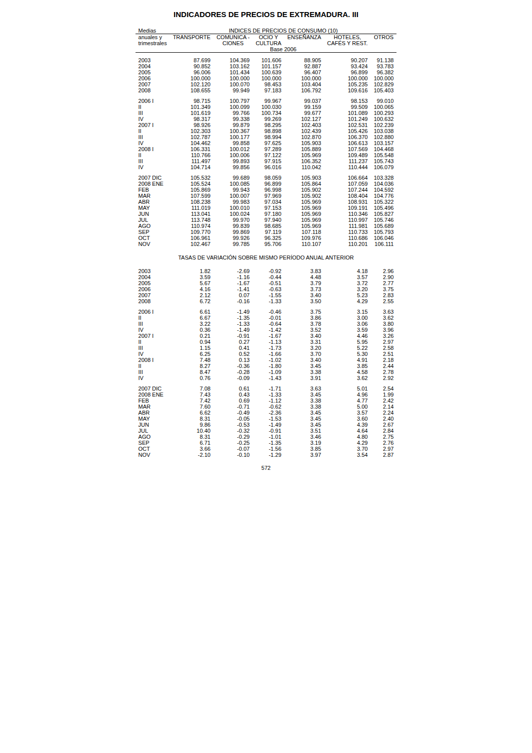INDICADORES DE PRECIOS DE EXTREMADURA. III
| Medias | INDICES DE PRECIOS DE CONSUMO (10) |
| --- | --- |
| anuales y | TRANSPORTE | COMUNICA - | OCIO Y | ENSEÑANZA | HOTELES, | OTROS |
| trimestrales | | CIONES | CULTURA | | CAFÉS Y REST. | |
| | Base 2006 |
| 2003 | 87.699 | 104.369 | 101.606 | 88.905 | 90.207 | 91.138 |
| 2004 | 90.852 | 103.162 | 101.157 | 92.887 | 93.424 | 93.783 |
| 2005 | 96.006 | 101.434 | 100.639 | 96.407 | 96.899 | 96.382 |
| 2006 | 100.000 | 100.000 | 100.000 | 100.000 | 100.000 | 100.000 |
| 2007 | 102.120 | 100.070 | 98.453 | 103.404 | 105.235 | 102.829 |
| 2008 | 108.655 | 99.949 | 97.183 | 106.792 | 109.616 | 105.403 |
| 2006 I | 98.715 | 100.797 | 99.967 | 99.037 | 98.153 | 99.010 |
| II | 101.349 | 100.099 | 100.030 | 99.159 | 99.509 | 100.065 |
| III | 101.619 | 99.766 | 100.734 | 99.677 | 101.089 | 100.293 |
| IV | 98.317 | 99.338 | 99.269 | 102.127 | 101.249 | 100.632 |
| 2007 I | 98.926 | 99.879 | 98.295 | 102.403 | 102.531 | 102.239 |
| II | 102.303 | 100.367 | 98.898 | 102.439 | 105.426 | 103.038 |
| III | 102.787 | 100.177 | 98.994 | 102.870 | 106.370 | 102.880 |
| IV | 104.462 | 99.858 | 97.625 | 105.903 | 106.613 | 103.157 |
| 2008 I | 106.331 | 100.012 | 97.289 | 105.889 | 107.569 | 104.468 |
| II | 110.766 | 100.006 | 97.122 | 105.969 | 109.489 | 105.548 |
| III | 111.497 | 99.893 | 97.915 | 106.352 | 111.237 | 105.743 |
| IV | 104.714 | 99.856 | 96.016 | 110.042 | 110.444 | 106.079 |
| 2007 DIC | 105.532 | 99.689 | 98.059 | 105.903 | 106.664 | 103.328 |
| 2008 ENE | 105.524 | 100.085 | 96.899 | 105.864 | 107.059 | 104.036 |
| FEB | 105.869 | 99.943 | 96.998 | 105.902 | 107.244 | 104.592 |
| MAR | 107.599 | 100.007 | 97.969 | 105.902 | 108.404 | 104.776 |
| ABR | 108.238 | 99.983 | 97.034 | 105.969 | 108.931 | 105.322 |
| MAY | 111.019 | 100.010 | 97.153 | 105.969 | 109.191 | 105.496 |
| JUN | 113.041 | 100.024 | 97.180 | 105.969 | 110.346 | 105.827 |
| JUL | 113.748 | 99.970 | 97.940 | 105.969 | 110.997 | 105.746 |
| AGO | 110.974 | 99.839 | 98.685 | 105.969 | 111.981 | 105.689 |
| SEP | 109.770 | 99.869 | 97.119 | 107.118 | 110.733 | 105.793 |
| OCT | 106.961 | 99.926 | 96.325 | 109.976 | 110.686 | 106.046 |
| NOV | 102.467 | 99.785 | 95.706 | 110.107 | 110.201 | 106.111 |
| TASAS DE VARIACIÓN SOBRE MISMO PERÍODO ANUAL ANTERIOR |
| 2003 | 1.82 | -2.69 | -0.92 | 3.83 | 4.18 | 2.96 |
| 2004 | 3.59 | -1.16 | -0.44 | 4.48 | 3.57 | 2.90 |
| 2005 | 5.67 | -1.67 | -0.51 | 3.79 | 3.72 | 2.77 |
| 2006 | 4.16 | -1.41 | -0.63 | 3.73 | 3.20 | 3.75 |
| 2007 | 2.12 | 0.07 | -1.55 | 3.40 | 5.23 | 2.83 |
| 2008 | 6.72 | -0.16 | -1.33 | 3.50 | 4.29 | 2.55 |
| 2006 I | 6.61 | -1.49 | -0.46 | 3.75 | 3.15 | 3.63 |
| II | 6.67 | -1.35 | -0.01 | 3.86 | 3.00 | 3.62 |
| III | 3.22 | -1.33 | -0.64 | 3.78 | 3.06 | 3.80 |
| IV | 0.36 | -1.49 | -1.42 | 3.52 | 3.59 | 3.96 |
| 2007 I | 0.21 | -0.91 | -1.67 | 3.40 | 4.46 | 3.26 |
| II | 0.94 | 0.27 | -1.13 | 3.31 | 5.95 | 2.97 |
| III | 1.15 | 0.41 | -1.73 | 3.20 | 5.22 | 2.58 |
| IV | 6.25 | 0.52 | -1.66 | 3.70 | 5.30 | 2.51 |
| 2008 I | 7.48 | 0.13 | -1.02 | 3.40 | 4.91 | 2.18 |
| II | 8.27 | -0.36 | -1.80 | 3.45 | 3.85 | 2.44 |
| III | 8.47 | -0.28 | -1.09 | 3.38 | 4.58 | 2.78 |
| IV | 0.76 | -0.09 | -1.43 | 3.91 | 3.62 | 2.92 |
| 2007 DIC | 7.08 | 0.61 | -1.71 | 3.63 | 5.01 | 2.54 |
| 2008 ENE | 7.43 | 0.43 | -1.33 | 3.45 | 4.96 | 1.99 |
| FEB | 7.42 | 0.69 | -1.12 | 3.38 | 4.77 | 2.42 |
| MAR | 7.60 | -0.71 | -0.62 | 3.38 | 5.00 | 2.14 |
| ABR | 6.62 | -0.49 | -2.36 | 3.45 | 3.57 | 2.24 |
| MAY | 8.31 | -0.05 | -1.53 | 3.45 | 3.60 | 2.40 |
| JUN | 9.86 | -0.53 | -1.49 | 3.45 | 4.39 | 2.67 |
| JUL | 10.40 | -0.32 | -0.91 | 3.51 | 4.64 | 2.84 |
| AGO | 8.31 | -0.29 | -1.01 | 3.46 | 4.80 | 2.75 |
| SEP | 6.71 | -0.25 | -1.35 | 3.19 | 4.29 | 2.76 |
| OCT | 3.66 | -0.07 | -1.56 | 3.85 | 3.70 | 2.97 |
| NOV | -2.10 | -0.10 | -1.29 | 3.97 | 3.54 | 2.87 |
572